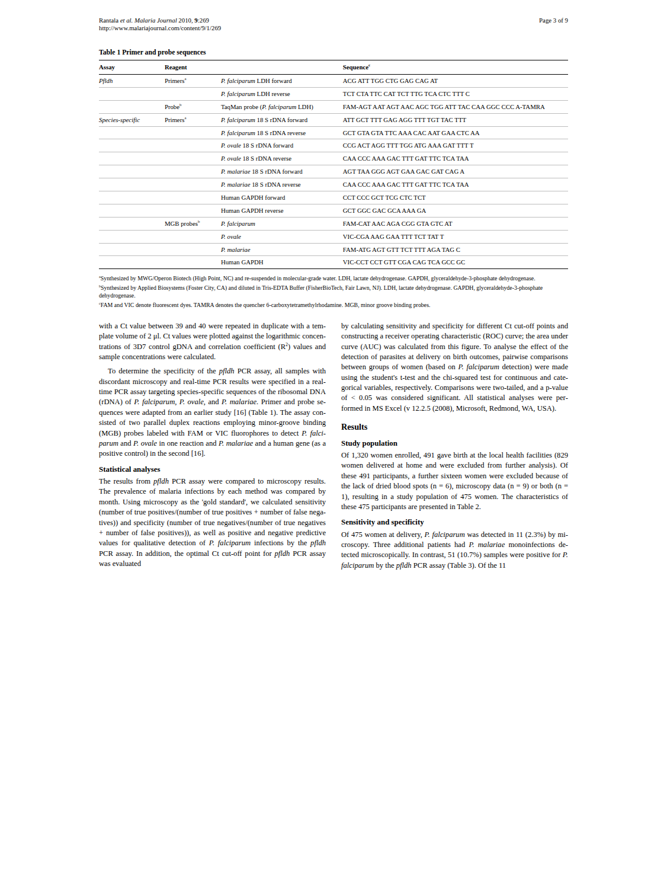Rantala et al. Malaria Journal 2010, 9:269
http://www.malariajournal.com/content/9/1/269
Page 3 of 9
Table 1 Primer and probe sequences
| Assay | Reagent | | Sequence c |
| --- | --- | --- | --- |
| Pfldh | Primers a | P. falciparum LDH forward | ACG ATT TGG CTG GAG CAG AT |
| | | P. falciparum LDH reverse | TCT CTA TTC CAT TCT TTG TCA CTC TTT C |
| | Probe b | TaqMan probe ( P. falciparum LDH) | FAM-AGT AAT AGT AAC AGC TGG ATT TAC CAA GGC CCC A-TAMRA |
| Species-specific | Primers a | P. falciparum 18 S rDNA forward | ATT GCT TTT GAG AGG TTT TGT TAC TTT |
| | | P. falciparum 18 S rDNA reverse | GCT GTA GTA TTC AAA CAC AAT GAA CTC AA |
| | | P. ovale 18 S rDNA forward | CCG ACT AGG TTT TGG ATG AAA GAT TTT T |
| | | P. ovale 18 S rDNA reverse | CAA CCC AAA GAC TTT GAT TTC TCA TAA |
| | | P. malariae 18 S rDNA forward | AGT TAA GGG AGT GAA GAC GAT CAG A |
| | | P. malariae 18 S rDNA reverse | CAA CCC AAA GAC TTT GAT TTC TCA TAA |
| | | Human GAPDH forward | CCT CCC GCT TCG CTC TCT |
| | | Human GAPDH reverse | GCT GGC GAC GCA AAA GA |
| | MGB probes b | P. falciparum | FAM-CAT AAC AGA CGG GTA GTC AT |
| | | P. ovale | VIC-CGA AAG GAA TTT TCT TAT T |
| | | P. malariae | FAM-ATG AGT GTT TCT TTT AGA TAG C |
| | | Human GAPDH | VIC-CCT CCT GTT CGA CAG TCA GCC GC |
aSynthesized by MWG/Operon Biotech (High Point, NC) and re-suspended in molecular-grade water. LDH, lactate dehydrogenase. GAPDH, glyceraldehyde-3-phosphate dehydrogenase.
bSynthesized by Applied Biosystems (Foster City, CA) and diluted in Tris-EDTA Buffer (FisherBioTech, Fair Lawn, NJ). LDH, lactate dehydrogenase. GAPDH, glyceraldehyde-3-phosphate dehydrogenase.
cFAM and VIC denote fluorescent dyes. TAMRA denotes the quencher 6-carboxytetramethylrhodamine. MGB, minor groove binding probes.
with a Ct value between 39 and 40 were repeated in duplicate with a template volume of 2 μl. Ct values were plotted against the logarithmic concentrations of 3D7 control gDNA and correlation coefficient (R2) values and sample concentrations were calculated.
To determine the specificity of the pfldh PCR assay, all samples with discordant microscopy and real-time PCR results were specified in a real-time PCR assay targeting species-specific sequences of the ribosomal DNA (rDNA) of P. falciparum, P. ovale, and P. malariae. Primer and probe sequences were adapted from an earlier study [16] (Table 1). The assay consisted of two parallel duplex reactions employing minor-groove binding (MGB) probes labeled with FAM or VIC fluorophores to detect P. falciparum and P. ovale in one reaction and P. malariae and a human gene (as a positive control) in the second [16].
Statistical analyses
The results from pfldh PCR assay were compared to microscopy results. The prevalence of malaria infections by each method was compared by month. Using microscopy as the 'gold standard', we calculated sensitivity (number of true positives/(number of true positives + number of false negatives)) and specificity (number of true negatives/(number of true negatives + number of false positives)), as well as positive and negative predictive values for qualitative detection of P. falciparum infections by the pfldh PCR assay. In addition, the optimal Ct cut-off point for pfldh PCR assay was evaluated
by calculating sensitivity and specificity for different Ct cut-off points and constructing a receiver operating characteristic (ROC) curve; the area under curve (AUC) was calculated from this figure. To analyse the effect of the detection of parasites at delivery on birth outcomes, pairwise comparisons between groups of women (based on P. falciparum detection) were made using the student's t-test and the chi-squared test for continuous and categorical variables, respectively. Comparisons were two-tailed, and a p-value of < 0.05 was considered significant. All statistical analyses were performed in MS Excel (v 12.2.5 (2008), Microsoft, Redmond, WA, USA).
Results
Study population
Of 1,320 women enrolled, 491 gave birth at the local health facilities (829 women delivered at home and were excluded from further analysis). Of these 491 participants, a further sixteen women were excluded because of the lack of dried blood spots (n = 6), microscopy data (n = 9) or both (n = 1), resulting in a study population of 475 women. The characteristics of these 475 participants are presented in Table 2.
Sensitivity and specificity
Of 475 women at delivery, P. falciparum was detected in 11 (2.3%) by microscopy. Three additional patients had P. malariae monoinfections detected microscopically. In contrast, 51 (10.7%) samples were positive for P. falciparum by the pfldh PCR assay (Table 3). Of the 11